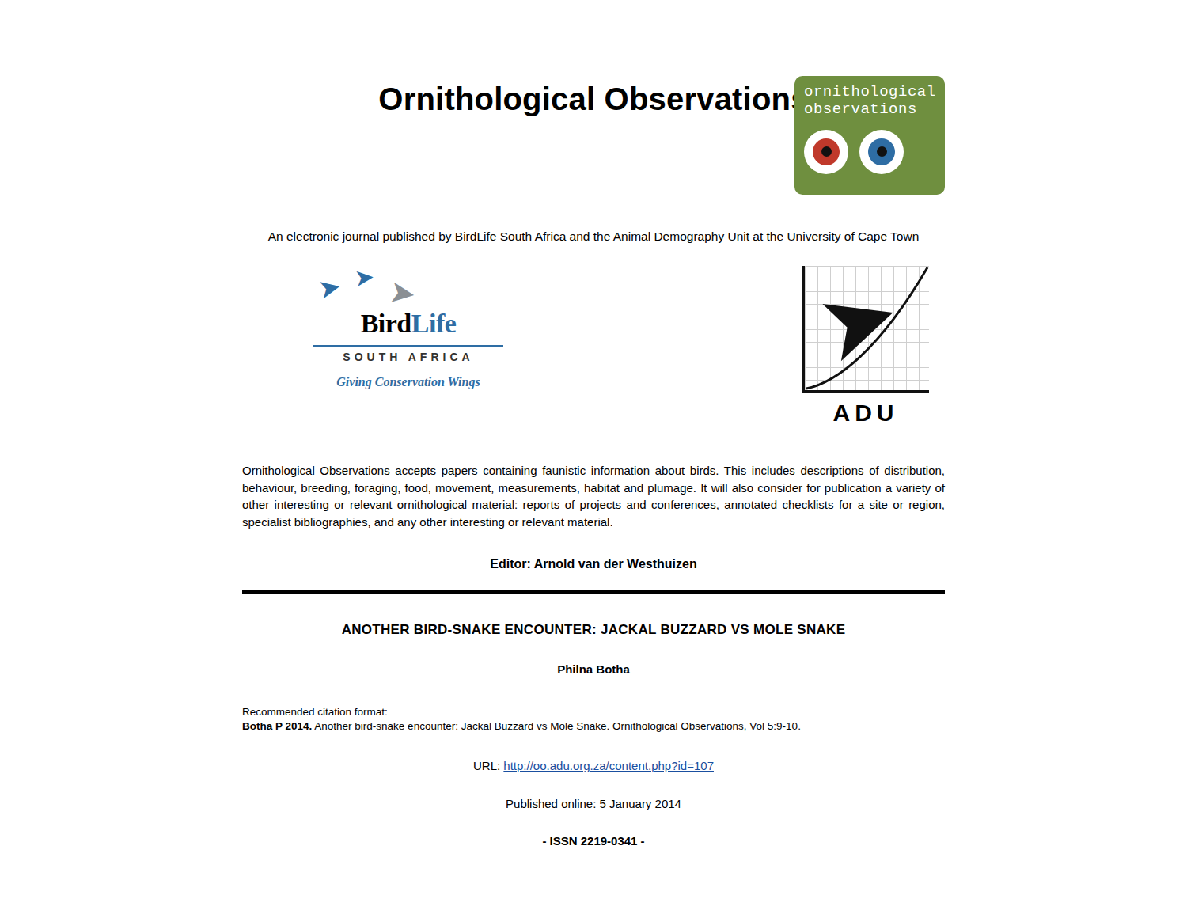ornithological
observations
Ornithological Observations
An electronic journal published by BirdLife South Africa and the Animal Demography Unit at the University of Cape Town
➤ ➤ ➤
BirdLife
SOUTH AFRICA
Giving Conservation Wings
➤
ADU
Ornithological Observations accepts papers containing faunistic information about birds. This includes descriptions of distribution, behaviour, breeding, foraging, food, movement, measurements, habitat and plumage. It will also consider for publication a variety of other interesting or relevant ornithological material: reports of projects and conferences, annotated checklists for a site or region, specialist bibliographies, and any other interesting or relevant material.
Editor: Arnold van der Westhuizen
ANOTHER BIRD-SNAKE ENCOUNTER: JACKAL BUZZARD VS MOLE SNAKE
Philna Botha
Recommended citation format: Botha P 2014. Another bird-snake encounter: Jackal Buzzard vs Mole Snake. Ornithological Observations, Vol 5:9-10.
URL: http://oo.adu.org.za/content.php?id=107
Published online: 5 January 2014
- ISSN 2219-0341 -